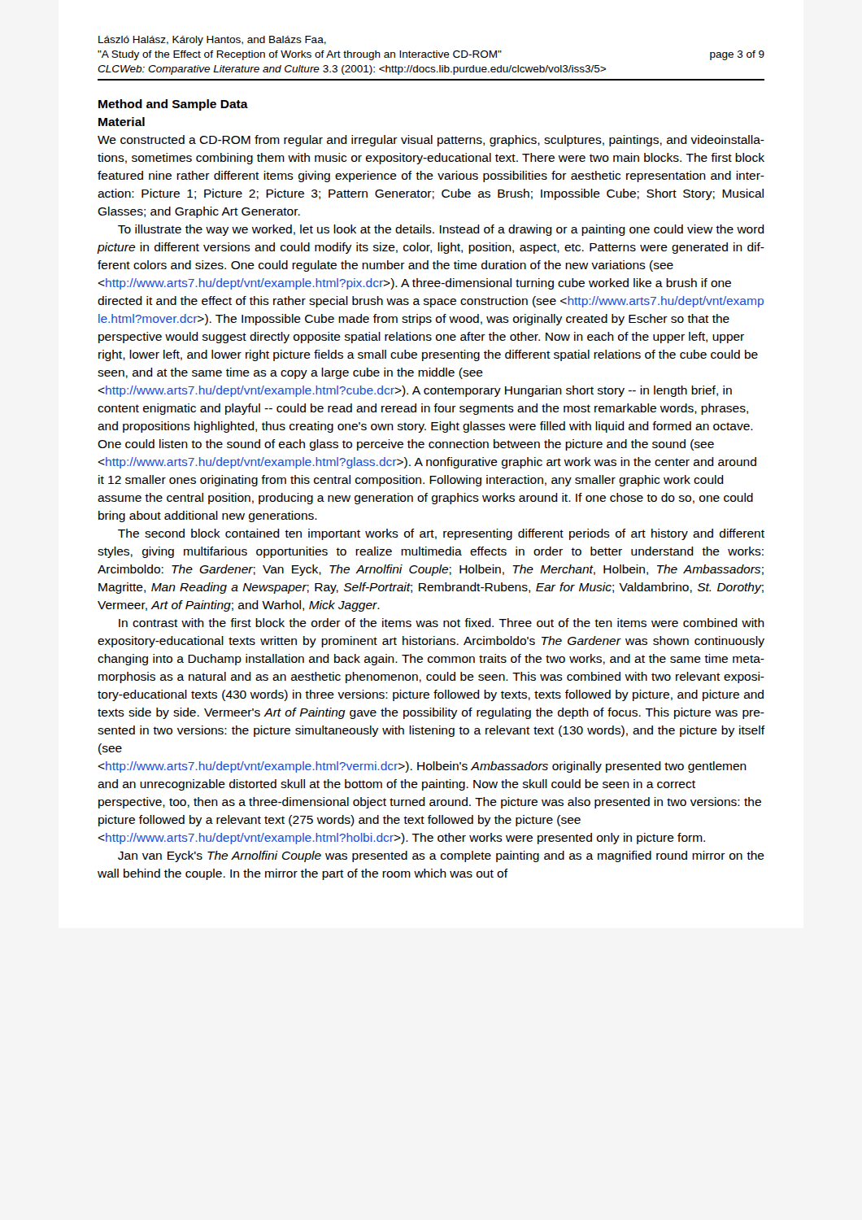László Halász, Károly Hantos, and Balázs Faa, page 3 of 9"A Study of the Effect of Reception of Works of Art through an Interactive CD-ROM" CLCWeb: Comparative Literature and Culture 3.3 (2001): <http://docs.lib.purdue.edu/clcweb/vol3/iss3/5>
Method and Sample Data
Material
We constructed a CD-ROM from regular and irregular visual patterns, graphics, sculptures, paintings, and videoinstallations, sometimes combining them with music or expository-educational text. There were two main blocks. The first block featured nine rather different items giving experience of the various possibilities for aesthetic representation and interaction: Picture 1; Picture 2; Picture 3; Pattern Generator; Cube as Brush; Impossible Cube; Short Story; Musical Glasses; and Graphic Art Generator.
To illustrate the way we worked, let us look at the details. Instead of a drawing or a painting one could view the word picture in different versions and could modify its size, color, light, position, aspect, etc. Patterns were generated in different colors and sizes. One could regulate the number and the time duration of the new variations (see
<http://www.arts7.hu/dept/vnt/example.html?pix.dcr>). A three-dimensional turning cube worked like a brush if one directed it and the effect of this rather special brush was a space construction (see <http://www.arts7.hu/dept/vnt/example.html?mover.dcr>). The Impossible Cube made from strips of wood, was originally created by Escher so that the perspective would suggest directly opposite spatial relations one after the other. Now in each of the upper left, upper right, lower left, and lower right picture fields a small cube presenting the different spatial relations of the cube could be seen, and at the same time as a copy a large cube in the middle (see
<http://www.arts7.hu/dept/vnt/example.html?cube.dcr>). A contemporary Hungarian short story -- in length brief, in content enigmatic and playful -- could be read and reread in four segments and the most remarkable words, phrases, and propositions highlighted, thus creating one's own story. Eight glasses were filled with liquid and formed an octave. One could listen to the sound of each glass to perceive the connection between the picture and the sound (see
<http://www.arts7.hu/dept/vnt/example.html?glass.dcr>). A nonfigurative graphic art work was in the center and around it 12 smaller ones originating from this central composition. Following interaction, any smaller graphic work could assume the central position, producing a new generation of graphics works around it. If one chose to do so, one could bring about additional new generations.
The second block contained ten important works of art, representing different periods of art history and different styles, giving multifarious opportunities to realize multimedia effects in order to better understand the works: Arcimboldo: The Gardener; Van Eyck, The Arnolfini Couple; Holbein, The Merchant, Holbein, The Ambassadors; Magritte, Man Reading a Newspaper; Ray, Self-Portrait; Rembrandt-Rubens, Ear for Music; Valdambrino, St. Dorothy; Vermeer, Art of Painting; and Warhol, Mick Jagger.
In contrast with the first block the order of the items was not fixed. Three out of the ten items were combined with expository-educational texts written by prominent art historians. Arcimboldo's The Gardener was shown continuously changing into a Duchamp installation and back again. The common traits of the two works, and at the same time metamorphosis as a natural and as an aesthetic phenomenon, could be seen. This was combined with two relevant expository-educational texts (430 words) in three versions: picture followed by texts, texts followed by picture, and picture and texts side by side. Vermeer's Art of Painting gave the possibility of regulating the depth of focus. This picture was presented in two versions: the picture simultaneously with listening to a relevant text (130 words), and the picture by itself (see
<http://www.arts7.hu/dept/vnt/example.html?vermi.dcr>). Holbein's Ambassadors originally presented two gentlemen and an unrecognizable distorted skull at the bottom of the painting. Now the skull could be seen in a correct perspective, too, then as a three-dimensional object turned around. The picture was also presented in two versions: the picture followed by a relevant text (275 words) and the text followed by the picture (see
<http://www.arts7.hu/dept/vnt/example.html?holbi.dcr>). The other works were presented only in picture form.
Jan van Eyck's The Arnolfini Couple was presented as a complete painting and as a magnified round mirror on the wall behind the couple. In the mirror the part of the room which was out of